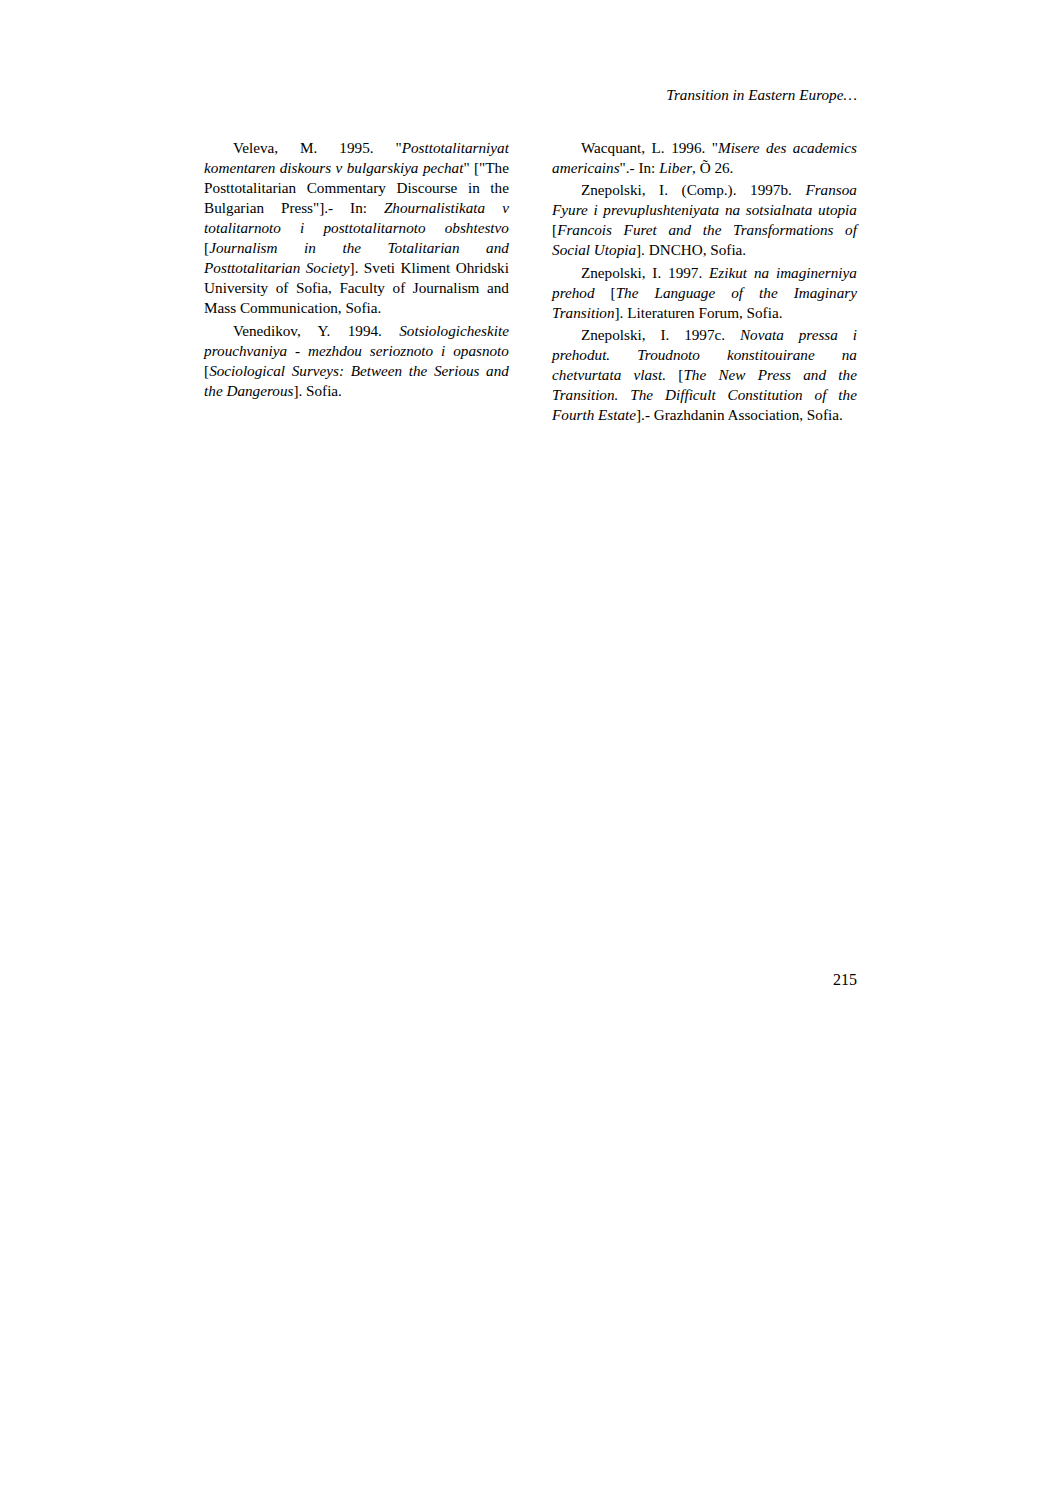Transition in Eastern Europe…
Veleva, M. 1995. "Posttotalitarniyat komentaren diskours v bulgarskiya pechat" ["The Posttotalitarian Commentary Discourse in the Bulgarian Press"].- In: Zhournalistikata v totalitarnoto i posttotalitarnoto obshtestvo [Journalism in the Totalitarian and Posttotalitarian Society]. Sveti Kliment Ohridski University of Sofia, Faculty of Journalism and Mass Communication, Sofia.
Venedikov, Y. 1994. Sotsiologicheskite prouchvaniya - mezhdou serioznoto i opasnoto [Sociological Surveys: Between the Serious and the Dangerous]. Sofia.
Wacquant, L. 1996. "Misere des academics americains".- In: Liber, Õ 26.
Znepolski, I. (Comp.). 1997b. Fransoa Fyure i prevuplushteniyata na sotsialnata utopia [Francois Furet and the Transformations of Social Utopia]. DNCHO, Sofia.
Znepolski, I. 1997. Ezikut na imaginerniya prehod [The Language of the Imaginary Transition]. Literaturen Forum, Sofia.
Znepolski, I. 1997c. Novata pressa i prehodut. Troudnoto konstitouirane na chetvurtata vlast. [The New Press and the Transition. The Difficult Constitution of the Fourth Estate].- Grazhdanin Association, Sofia.
215